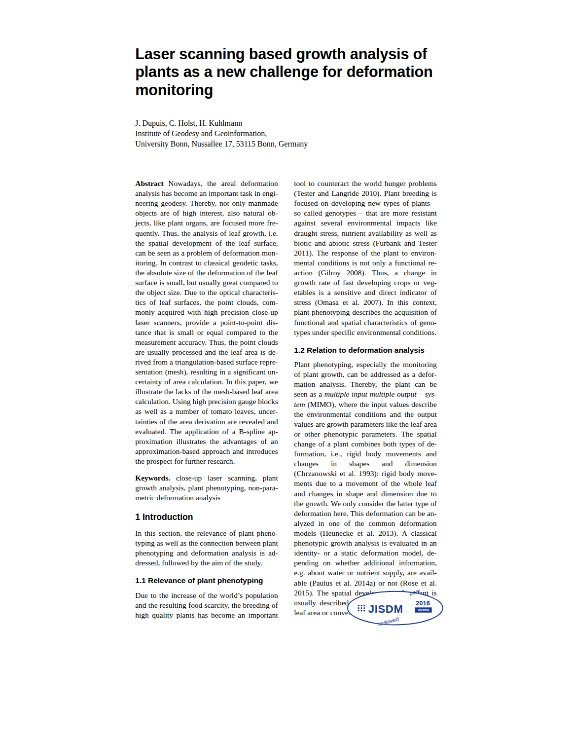Laser scanning based growth analysis of plants as a new challenge for deformation monitoring
J. Dupuis, C. Holst, H. Kuhlmann
Institute of Geodesy and Geoinformation,
University Bonn, Nussallee 17, 53115 Bonn, Germany
Abstract Nowadays, the areal deformation analysis has become an important task in engineering geodesy. Thereby, not only manmade objects are of high interest, also natural objects, like plant organs, are focused more frequently. Thus, the analysis of leaf growth, i.e. the spatial development of the leaf surface, can be seen as a problem of deformation monitoring. In contrast to classical geodetic tasks, the absolute size of the deformation of the leaf surface is small, but usually great compared to the object size. Due to the optical characteristics of leaf surfaces, the point clouds, commonly acquired with high precision close-up laser scanners, provide a point-to-point distance that is small or equal compared to the measurement accuracy. Thus, the point clouds are usually processed and the leaf area is derived from a triangulation-based surface representation (mesh), resulting in a significant uncertainty of area calculation. In this paper, we illustrate the lacks of the mesh-based leaf area calculation. Using high precision gauge blocks as well as a number of tomato leaves, uncertainties of the area derivation are revealed and evaluated. The application of a B-spline approximation illustrates the advantages of an approximation-based approach and introduces the prospect for further research.
Keywords. close-up laser scanning, plant growth analysis, plant phenotyping, non-parametric deformation analysis
1 Introduction
In this section, the relevance of plant phenotyping as well as the connection between plant phenotyping and deformation analysis is addressed, followed by the aim of the study.
1.1 Relevance of plant phenotyping
Due to the increase of the world’s population and the resulting food scarcity, the breeding of high quality plants has become an important tool to counteract the world hunger problems (Tester and Langride 2010). Plant breeding is focused on developing new types of plants – so called genotypes – that are more resistant against several environmental impacts like draught stress, nutrient availability as well as biotic and abiotic stress (Furbank and Tester 2011). The response of the plant to environmental conditions is not only a functional reaction (Gilroy 2008). Thus, a change in growth rate of fast developing crops or vegetables is a sensitive and direct indicator of stress (Omasa et al. 2007). In this context, plant phenotyping describes the acquisition of functional and spatial characteristics of genotypes under specific environmental conditions.
1.2 Relation to deformation analysis
Plant phenotyping, especially the monitoring of plant growth, can be addressed as a deformation analysis. Thereby, the plant can be seen as a multiple input multiple output – system (MIMO), where the input values describe the environmental conditions and the output values are growth parameters like the leaf area or other phenotypic parameters. The spatial change of a plant combines both types of deformation, i.e., rigid body movements and changes in shapes and dimension (Chrzanowski et al. 1993): rigid body movements due to a movement of the whole leaf and changes in shape and dimension due to the growth. We only consider the latter type of deformation here. This deformation can be analyzed in one of the common deformation models (Heunecke et al. 2013). A classical phenotypic growth analysis is evaluated in an identity- or a static deformation model, depending on whether additional information, e.g. about water or nutrient supply, are available (Paulus et al. 2014a) or not (Rose et al. 2015). The spatial development of a plant is usually described by growth parameters like leaf area or convex hull
JISDM 2016 Vienna peer reviewed